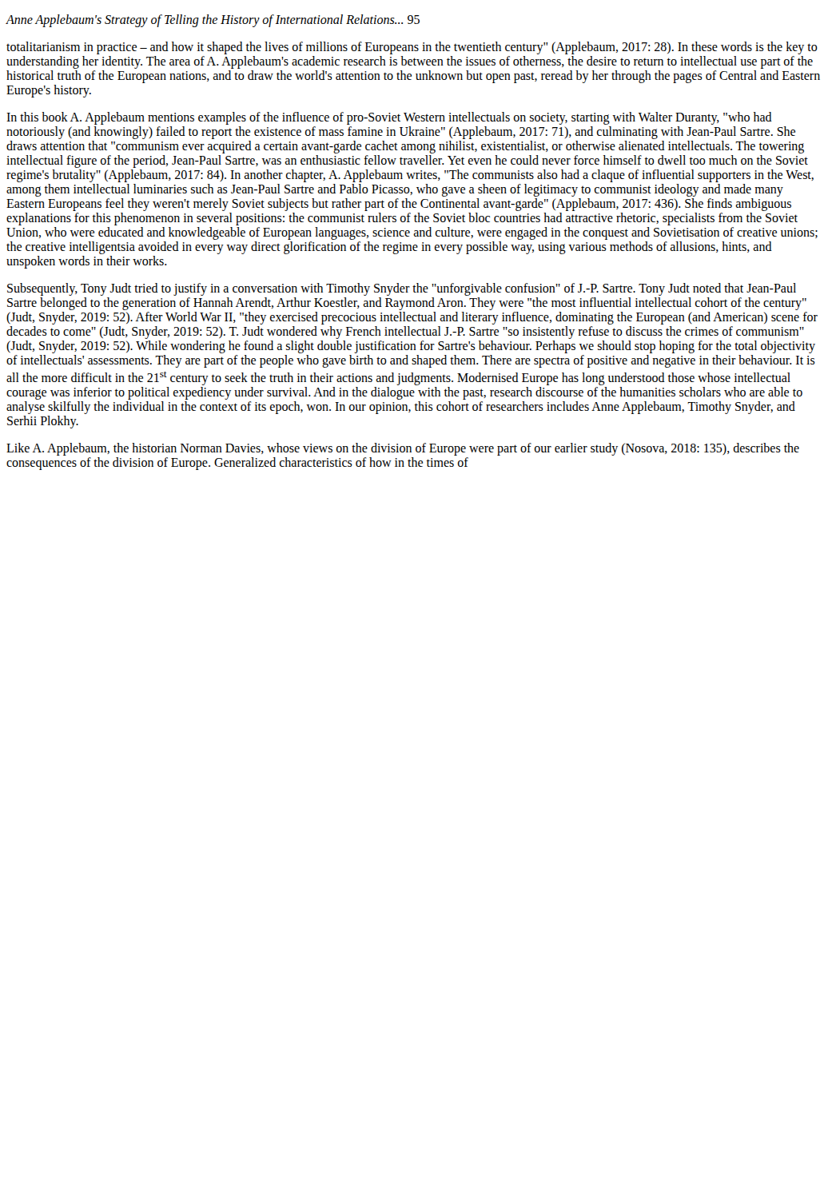Anne Applebaum's Strategy of Telling the History of International Relations... 95
totalitarianism in practice – and how it shaped the lives of millions of Europeans in the twentieth century" (Applebaum, 2017: 28). In these words is the key to understanding her identity. The area of A. Applebaum's academic research is between the issues of otherness, the desire to return to intellectual use part of the historical truth of the European nations, and to draw the world's attention to the unknown but open past, reread by her through the pages of Central and Eastern Europe's history.
In this book A. Applebaum mentions examples of the influence of pro-Soviet Western intellectuals on society, starting with Walter Duranty, "who had notoriously (and knowingly) failed to report the existence of mass famine in Ukraine" (Applebaum, 2017: 71), and culminating with Jean-Paul Sartre. She draws attention that "communism ever acquired a certain avant-garde cachet among nihilist, existentialist, or otherwise alienated intellectuals. The towering intellectual figure of the period, Jean-Paul Sartre, was an enthusiastic fellow traveller. Yet even he could never force himself to dwell too much on the Soviet regime's brutality" (Applebaum, 2017: 84). In another chapter, A. Applebaum writes, "The communists also had a claque of influential supporters in the West, among them intellectual luminaries such as Jean-Paul Sartre and Pablo Picasso, who gave a sheen of legitimacy to communist ideology and made many Eastern Europeans feel they weren't merely Soviet subjects but rather part of the Continental avant-garde" (Applebaum, 2017: 436). She finds ambiguous explanations for this phenomenon in several positions: the communist rulers of the Soviet bloc countries had attractive rhetoric, specialists from the Soviet Union, who were educated and knowledgeable of European languages, science and culture, were engaged in the conquest and Sovietisation of creative unions; the creative intelligentsia avoided in every way direct glorification of the regime in every possible way, using various methods of allusions, hints, and unspoken words in their works.
Subsequently, Tony Judt tried to justify in a conversation with Timothy Snyder the "unforgivable confusion" of J.-P. Sartre. Tony Judt noted that Jean-Paul Sartre belonged to the generation of Hannah Arendt, Arthur Koestler, and Raymond Aron. They were "the most influential intellectual cohort of the century" (Judt, Snyder, 2019: 52). After World War II, "they exercised precocious intellectual and literary influence, dominating the European (and American) scene for decades to come" (Judt, Snyder, 2019: 52). T. Judt wondered why French intellectual J.-P. Sartre "so insistently refuse to discuss the crimes of communism" (Judt, Snyder, 2019: 52). While wondering he found a slight double justification for Sartre's behaviour. Perhaps we should stop hoping for the total objectivity of intellectuals' assessments. They are part of the people who gave birth to and shaped them. There are spectra of positive and negative in their behaviour. It is all the more difficult in the 21st century to seek the truth in their actions and judgments. Modernised Europe has long understood those whose intellectual courage was inferior to political expediency under survival. And in the dialogue with the past, research discourse of the humanities scholars who are able to analyse skilfully the individual in the context of its epoch, won. In our opinion, this cohort of researchers includes Anne Applebaum, Timothy Snyder, and Serhii Plokhy.
Like A. Applebaum, the historian Norman Davies, whose views on the division of Europe were part of our earlier study (Nosova, 2018: 135), describes the consequences of the division of Europe. Generalized characteristics of how in the times of